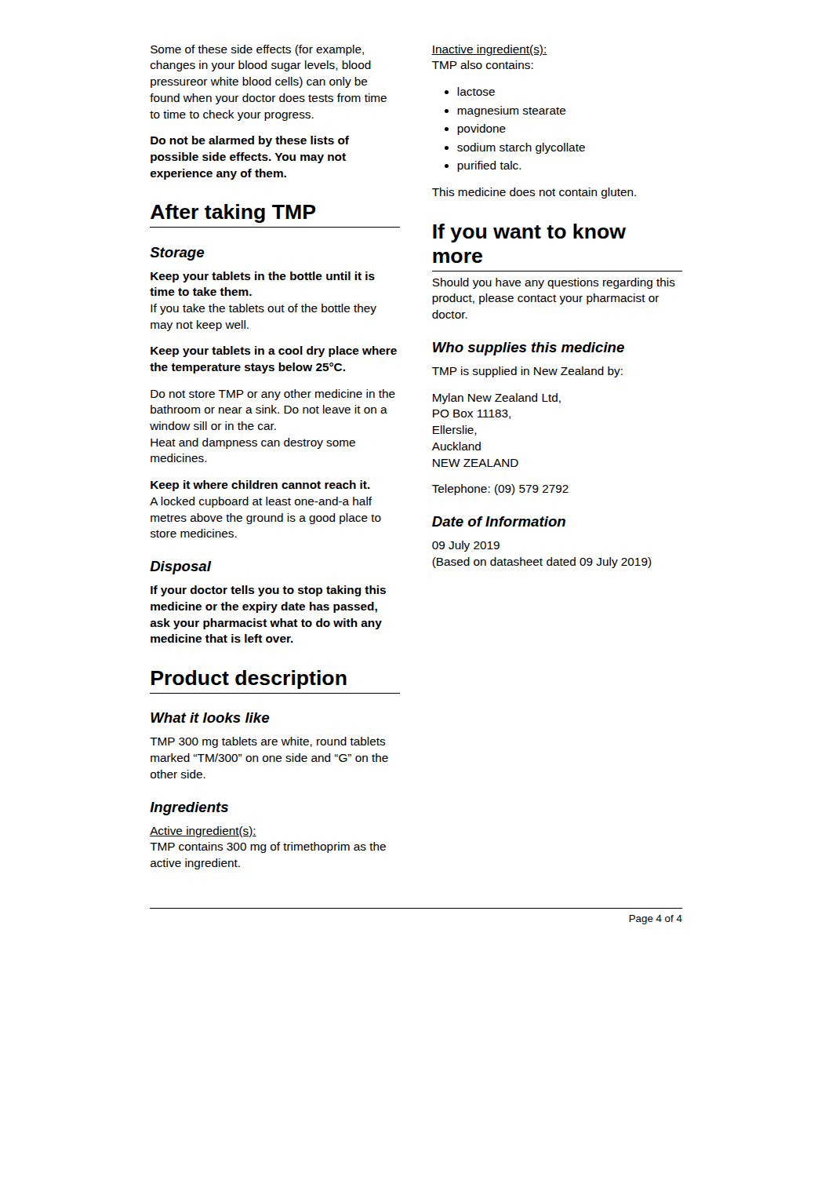Some of these side effects (for example, changes in your blood sugar levels, blood pressureor white blood cells) can only be found when your doctor does tests from time to time to check your progress.
Do not be alarmed by these lists of possible side effects. You may not experience any of them.
After taking TMP
Storage
Keep your tablets in the bottle until it is time to take them.
If you take the tablets out of the bottle they may not keep well.
Keep your tablets in a cool dry place where the temperature stays below 25°C.
Do not store TMP or any other medicine in the bathroom or near a sink. Do not leave it on a window sill or in the car.
Heat and dampness can destroy some medicines.
Keep it where children cannot reach it.
A locked cupboard at least one-and-a half metres above the ground is a good place to store medicines.
Disposal
If your doctor tells you to stop taking this medicine or the expiry date has passed, ask your pharmacist what to do with any medicine that is left over.
Product description
What it looks like
TMP 300 mg tablets are white, round tablets marked “TM/300” on one side and “G” on the other side.
Ingredients
Active ingredient(s):
TMP contains 300 mg of trimethoprim as the active ingredient.
Inactive ingredient(s):
TMP also contains:
lactose
magnesium stearate
povidone
sodium starch glycollate
purified talc.
This medicine does not contain gluten.
If you want to know more
Should you have any questions regarding this product, please contact your pharmacist or doctor.
Who supplies this medicine
TMP is supplied in New Zealand by:
Mylan New Zealand Ltd,
PO Box 11183,
Ellerslie,
Auckland
NEW ZEALAND
Telephone: (09) 579 2792
Date of Information
09 July 2019
(Based on datasheet dated 09 July 2019)
Page 4 of 4